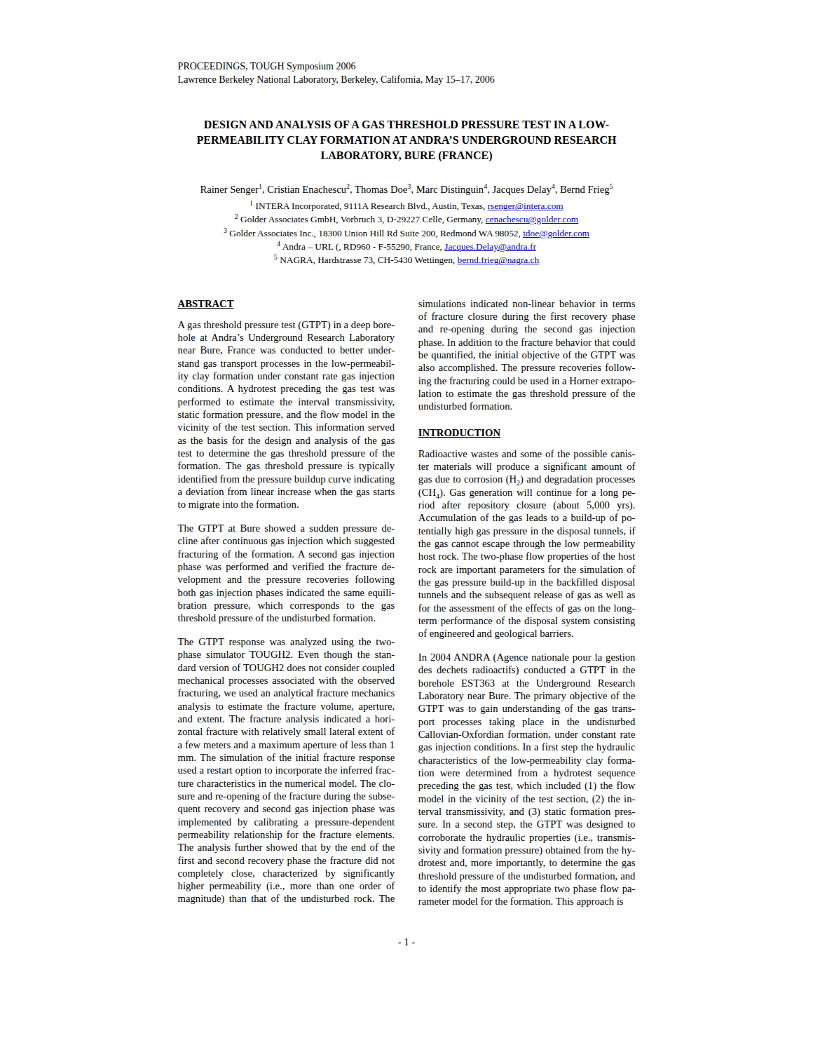PROCEEDINGS, TOUGH Symposium 2006
Lawrence Berkeley National Laboratory, Berkeley, California, May 15–17, 2006
Design and Analysis of a Gas Threshold Pressure Test in a Low-Permeability Clay Formation at Andra’s Underground Research Laboratory, Bure (France)
Rainer Senger1, Cristian Enachescu2, Thomas Doe3, Marc Distinguin4, Jacques Delay4, Bernd Frieg5
1 INTERA Incorporated, 9111A Research Blvd., Austin, Texas, rsenger@intera.com
2 Golder Associates GmbH, Vorbruch 3, D-29227 Celle, Germany, cenachescu@golder.com
3 Golder Associates Inc., 18300 Union Hill Rd Suite 200, Redmond WA 98052, tdoe@golder.com
4 Andra – URL (, RD960 - F-55290, France, Jacques.Delay@andra.fr
5 NAGRA, Hardstrasse 73, CH-5430 Wettingen, bernd.frieg@nagra.ch
Abstract
A gas threshold pressure test (GTPT) in a deep borehole at Andra’s Underground Research Laboratory near Bure, France was conducted to better understand gas transport processes in the low-permeability clay formation under constant rate gas injection conditions. A hydrotest preceding the gas test was performed to estimate the interval transmissivity, static formation pressure, and the flow model in the vicinity of the test section. This information served as the basis for the design and analysis of the gas test to determine the gas threshold pressure of the formation. The gas threshold pressure is typically identified from the pressure buildup curve indicating a deviation from linear increase when the gas starts to migrate into the formation.
The GTPT at Bure showed a sudden pressure decline after continuous gas injection which suggested fracturing of the formation. A second gas injection phase was performed and verified the fracture development and the pressure recoveries following both gas injection phases indicated the same equilibration pressure, which corresponds to the gas threshold pressure of the undisturbed formation.
The GTPT response was analyzed using the two-phase simulator TOUGH2. Even though the standard version of TOUGH2 does not consider coupled mechanical processes associated with the observed fracturing, we used an analytical fracture mechanics analysis to estimate the fracture volume, aperture, and extent. The fracture analysis indicated a horizontal fracture with relatively small lateral extent of a few meters and a maximum aperture of less than 1 mm. The simulation of the initial fracture response used a restart option to incorporate the inferred fracture characteristics in the numerical model. The closure and re-opening of the fracture during the subsequent recovery and second gas injection phase was implemented by calibrating a pressure-dependent permeability relationship for the fracture elements. The analysis further showed that by the end of the first and second recovery phase the fracture did not completely close, characterized by significantly higher permeability (i.e., more than one order of magnitude) than that of the undisturbed rock. The simulations indicated non-linear behavior in terms of fracture closure during the first recovery phase and re-opening during the second gas injection phase. In addition to the fracture behavior that could be quantified, the initial objective of the GTPT was also accomplished. The pressure recoveries following the fracturing could be used in a Horner extrapolation to estimate the gas threshold pressure of the undisturbed formation.
Introduction
Radioactive wastes and some of the possible canister materials will produce a significant amount of gas due to corrosion (H2) and degradation processes (CH4). Gas generation will continue for a long period after repository closure (about 5,000 yrs). Accumulation of the gas leads to a build-up of potentially high gas pressure in the disposal tunnels, if the gas cannot escape through the low permeability host rock. The two-phase flow properties of the host rock are important parameters for the simulation of the gas pressure build-up in the backfilled disposal tunnels and the subsequent release of gas as well as for the assessment of the effects of gas on the long-term performance of the disposal system consisting of engineered and geological barriers.
In 2004 ANDRA (Agence nationale pour la gestion des dechets radioactifs) conducted a GTPT in the borehole EST363 at the Underground Research Laboratory near Bure. The primary objective of the GTPT was to gain understanding of the gas transport processes taking place in the undisturbed Callovian-Oxfordian formation, under constant rate gas injection conditions. In a first step the hydraulic characteristics of the low-permeability clay formation were determined from a hydrotest sequence preceding the gas test, which included (1) the flow model in the vicinity of the test section, (2) the interval transmissivity, and (3) static formation pressure. In a second step, the GTPT was designed to corroborate the hydraulic properties (i.e., transmissivity and formation pressure) obtained from the hydrotest and, more importantly, to determine the gas threshold pressure of the undisturbed formation, and to identify the most appropriate two phase flow parameter model for the formation. This approach is
- 1 -